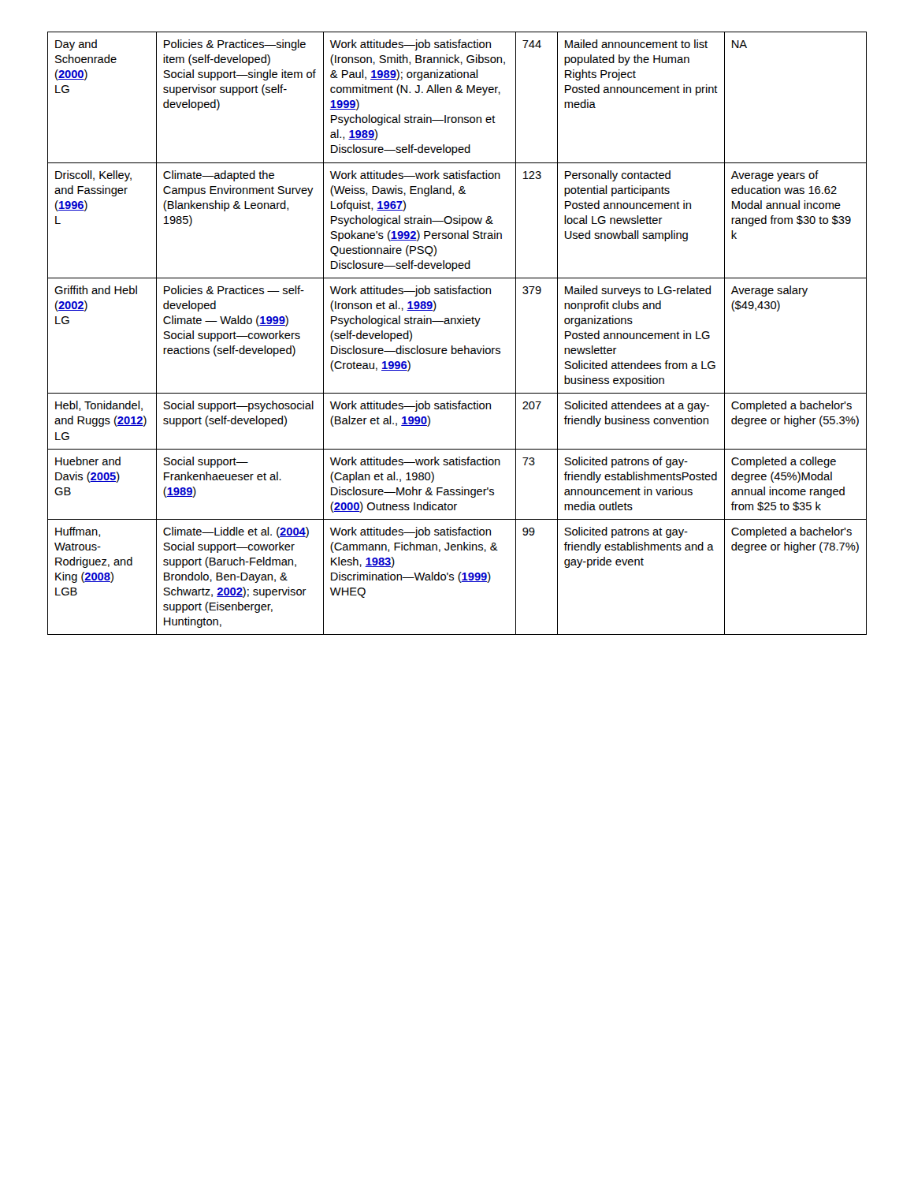| Day and Schoenrade ( 2000 ) LG | Policies & Practices—single item (self-developed) Social support—single item of supervisor support (self-developed) | Work attitudes—job satisfaction (Ironson, Smith, Brannick, Gibson, & Paul, 1989 ); organizational commitment (N. J. Allen & Meyer, 1999 ) Psychological strain—Ironson et al., 1989 ) Disclosure—self-developed | 744 | Mailed announcement to list populated by the Human Rights Project Posted announcement in print media | NA |
| Driscoll, Kelley, and Fassinger ( 1996 ) L | Climate—adapted the Campus Environment Survey (Blankenship & Leonard, 1985) | Work attitudes—work satisfaction (Weiss, Dawis, England, & Lofquist, 1967 ) Psychological strain—Osipow & Spokane's ( 1992 ) Personal Strain Questionnaire (PSQ) Disclosure—self-developed | 123 | Personally contacted potential participants Posted announcement in local LG newsletter Used snowball sampling | Average years of education was 16.62 Modal annual income ranged from $30 to $39 k |
| Griffith and Hebl ( 2002 ) LG | Policies & Practices — self-developed Climate — Waldo ( 1999 ) Social support—coworkers reactions (self-developed) | Work attitudes—job satisfaction (Ironson et al., 1989 ) Psychological strain—anxiety (self-developed) Disclosure—disclosure behaviors (Croteau, 1996 ) | 379 | Mailed surveys to LG-related nonprofit clubs and organizations Posted announcement in LG newsletter Solicited attendees from a LG business exposition | Average salary ($49,430) |
| Hebl, Tonidandel, and Ruggs ( 2012 ) LG | Social support—psychosocial support (self-developed) | Work attitudes—job satisfaction (Balzer et al., 1990 ) | 207 | Solicited attendees at a gay-friendly business convention | Completed a bachelor's degree or higher (55.3%) |
| Huebner and Davis ( 2005 ) GB | Social support—Frankenhaeueser et al. ( 1989 ) | Work attitudes—work satisfaction (Caplan et al., 1980) Disclosure—Mohr & Fassinger's ( 2000 ) Outness Indicator | 73 | Solicited patrons of gay-friendly establishmentsPosted announcement in various media outlets | Completed a college degree (45%)Modal annual income ranged from $25 to $35 k |
| Huffman, Watrous-Rodriguez, and King ( 2008 ) LGB | Climate—Liddle et al. ( 2004 ) Social support—coworker support (Baruch-Feldman, Brondolo, Ben-Dayan, & Schwartz, 2002 ); supervisor support (Eisenberger, Huntington, | Work attitudes—job satisfaction (Cammann, Fichman, Jenkins, & Klesh, 1983 ) Discrimination—Waldo's ( 1999 ) WHEQ | 99 | Solicited patrons at gay-friendly establishments and a gay-pride event | Completed a bachelor's degree or higher (78.7%) |